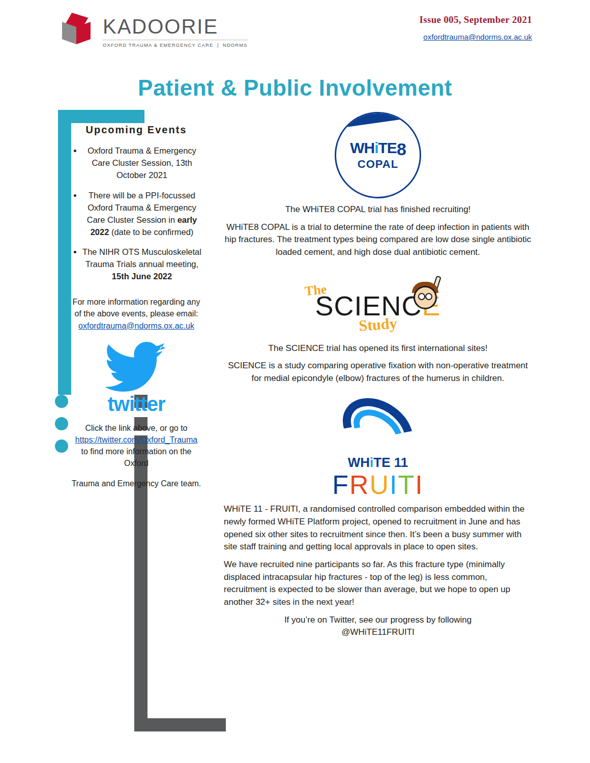KADOORIE
OXFORD TRAUMA & EMERGENCY CARE | NDORMS
Issue 005, September 2021
oxfordtrauma@ndorms.ox.ac.uk
Patient & Public Involvement
Upcoming Events
Oxford Trauma & Emergency Care Cluster Session, 13th October 2021
There will be a PPI-focussed Oxford Trauma & Emergency Care Cluster Session in early 2022 (date to be confirmed)
The NIHR OTS Musculoskeletal Trauma Trials annual meeting, 15th June 2022
For more information regarding any of the above events, please email: oxfordtrauma@ndorms.ox.ac.uk
twitter
Click the link above, or go to https://twitter.com/Oxford_Trauma to find more information on the Oxford
Trauma and Emergency Care team.
WHi TE8
COPAL
The WHiTE8 COPAL trial has finished recruiting!
WHiTE8 COPAL is a trial to determine the rate of deep infection in patients with hip fractures. The treatment types being compared are low dose single antibiotic loaded cement, and high dose dual antibiotic cement.
The
SCIENCE
Study
The SCIENCE trial has opened its first international sites!
SCIENCE is a study comparing operative fixation with non-operative treatment for medial epicondyle (elbow) fractures of the humerus in children.
WHi TE 11
FRUITI
WHiTE 11 - FRUITI, a randomised controlled comparison embedded within the newly formed WHiTE Platform project, opened to recruitment in June and has opened six other sites to recruitment since then. It’s been a busy summer with site staff training and getting local approvals in place to open sites.
We have recruited nine participants so far. As this fracture type (minimally displaced intracapsular hip fractures - top of the leg) is less common, recruitment is expected to be slower than average, but we hope to open up another 32+ sites in the next year!
If you’re on Twitter, see our progress by following
@WHiTE11FRUITI